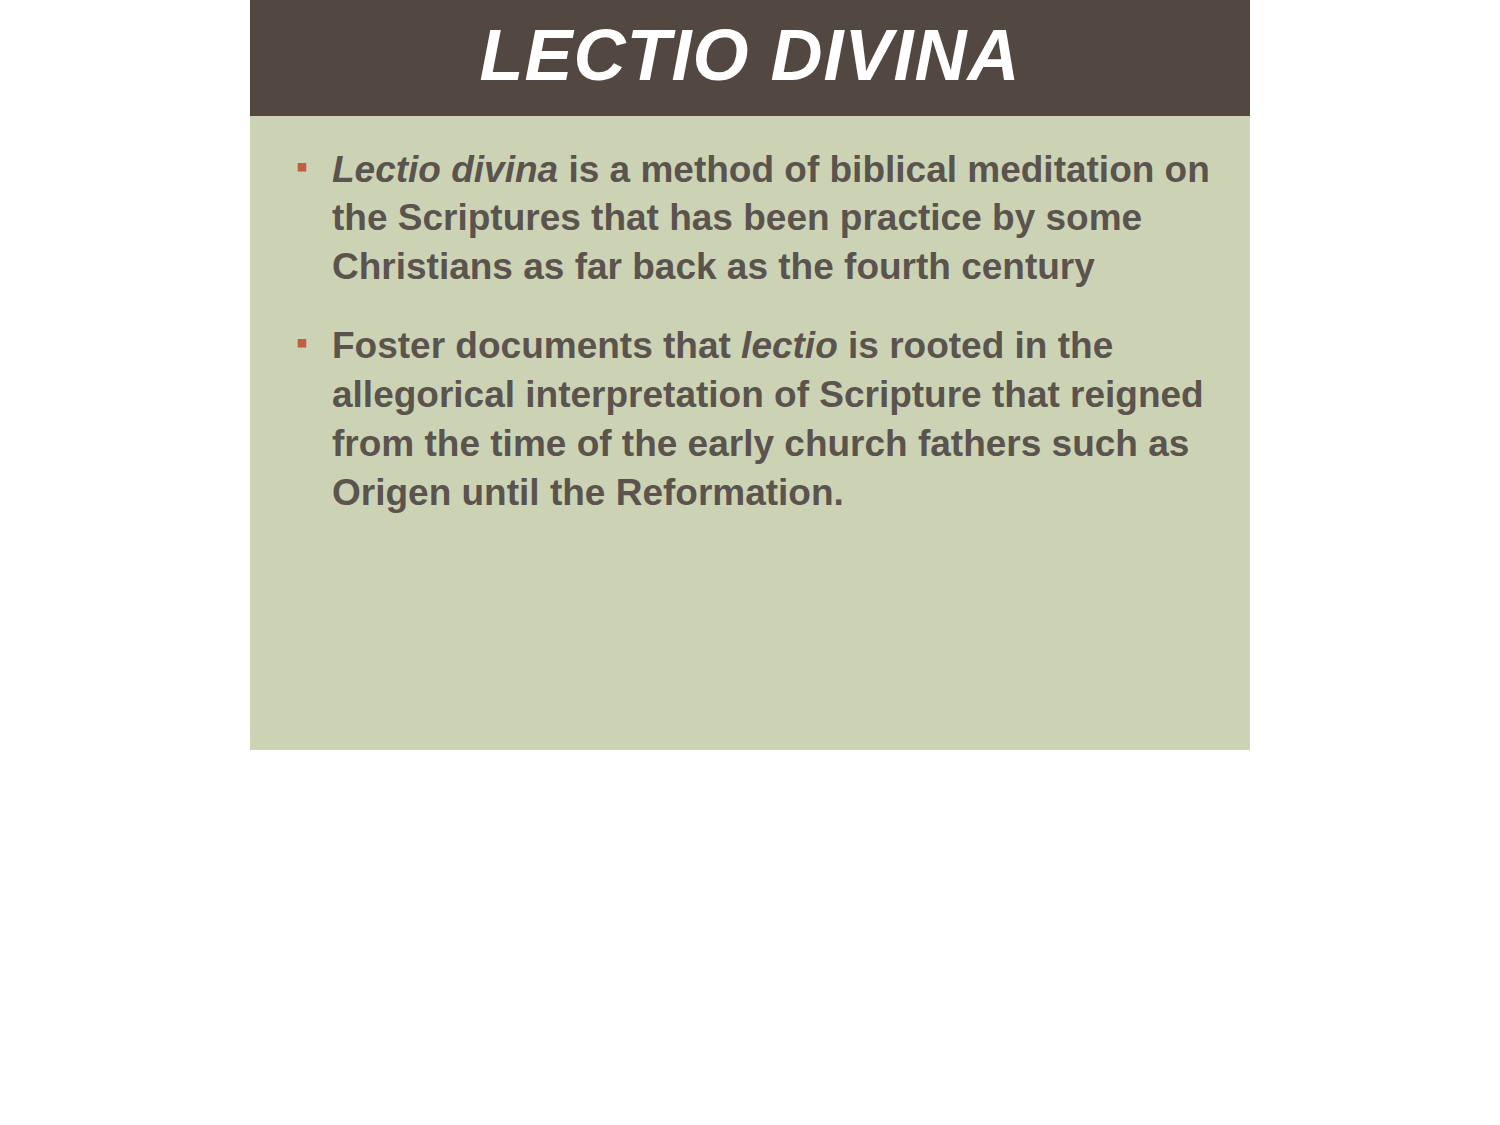LECTIO DIVINA
Lectio divina is a method of biblical meditation on the Scriptures that has been practice by some Christians as far back as the fourth century
Foster documents that lectio is rooted in the allegorical interpretation of Scripture that reigned from the time of the early church fathers such as Origen until the Reformation.